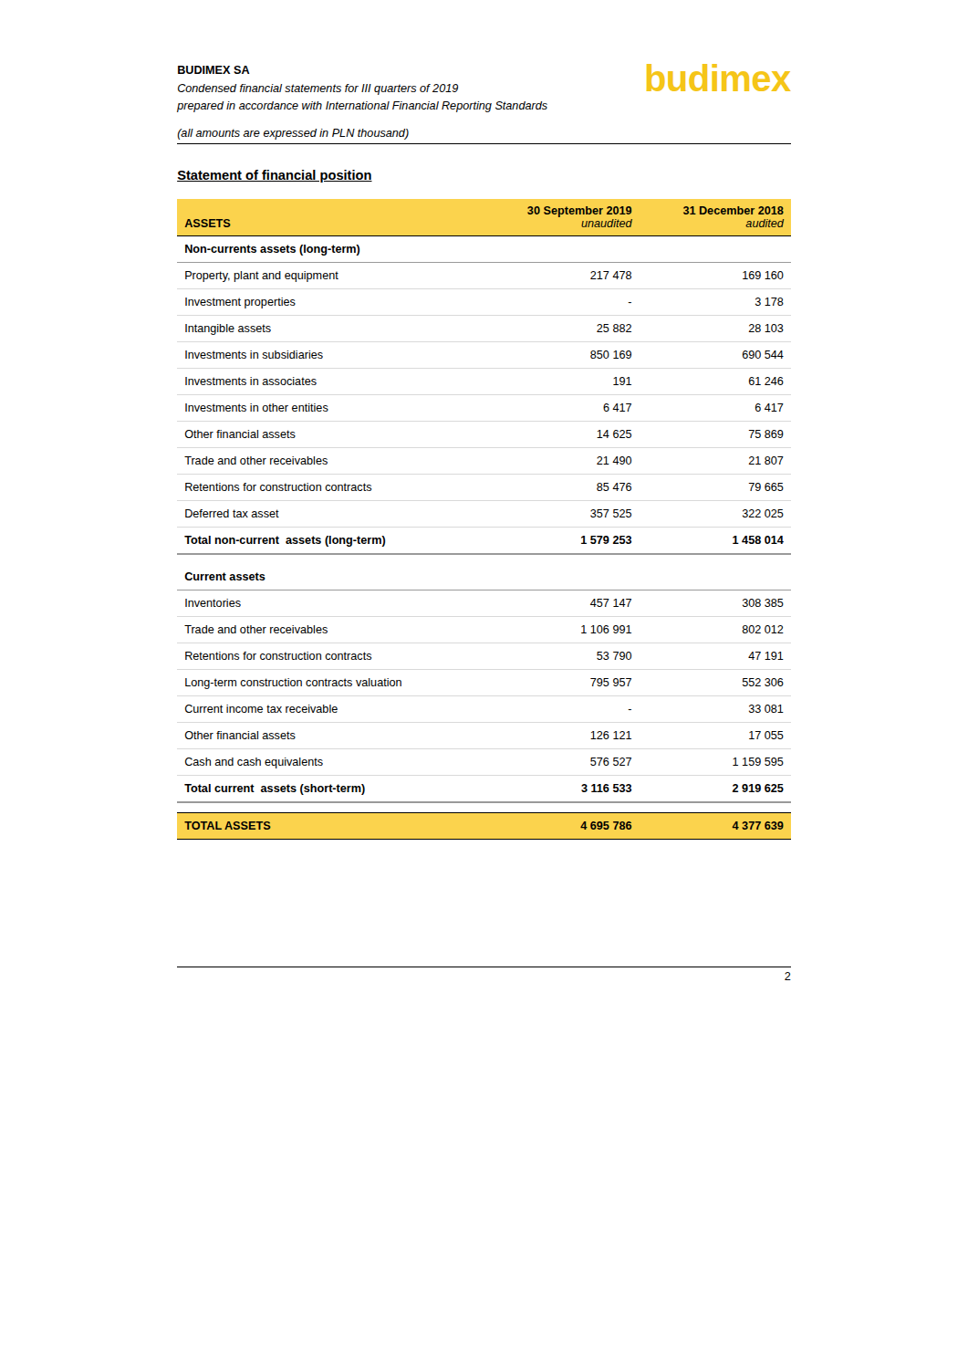BUDIMEX SA
Condensed financial statements for III quarters of 2019
prepared in accordance with International Financial Reporting Standards
budimex
(all amounts are expressed in PLN thousand)
Statement of financial position
| ASSETS | 30 September 2019 unaudited | 31 December 2018 audited |
| --- | --- | --- |
| Non-currents assets (long-term) | | |
| Property, plant and equipment | 217 478 | 169 160 |
| Investment properties | - | 3 178 |
| Intangible assets | 25 882 | 28 103 |
| Investments in subsidiaries | 850 169 | 690 544 |
| Investments in associates | 191 | 61 246 |
| Investments in other entities | 6 417 | 6 417 |
| Other financial assets | 14 625 | 75 869 |
| Trade and other receivables | 21 490 | 21 807 |
| Retentions for construction contracts | 85 476 | 79 665 |
| Deferred tax asset | 357 525 | 322 025 |
| Total non-current assets (long-term) | 1 579 253 | 1 458 014 |
| Current assets | | |
| Inventories | 457 147 | 308 385 |
| Trade and other receivables | 1 106 991 | 802 012 |
| Retentions for construction contracts | 53 790 | 47 191 |
| Long-term construction contracts valuation | 795 957 | 552 306 |
| Current income tax receivable | - | 33 081 |
| Other financial assets | 126 121 | 17 055 |
| Cash and cash equivalents | 576 527 | 1 159 595 |
| Total current assets (short-term) | 3 116 533 | 2 919 625 |
| TOTAL ASSETS | 4 695 786 | 4 377 639 |
2